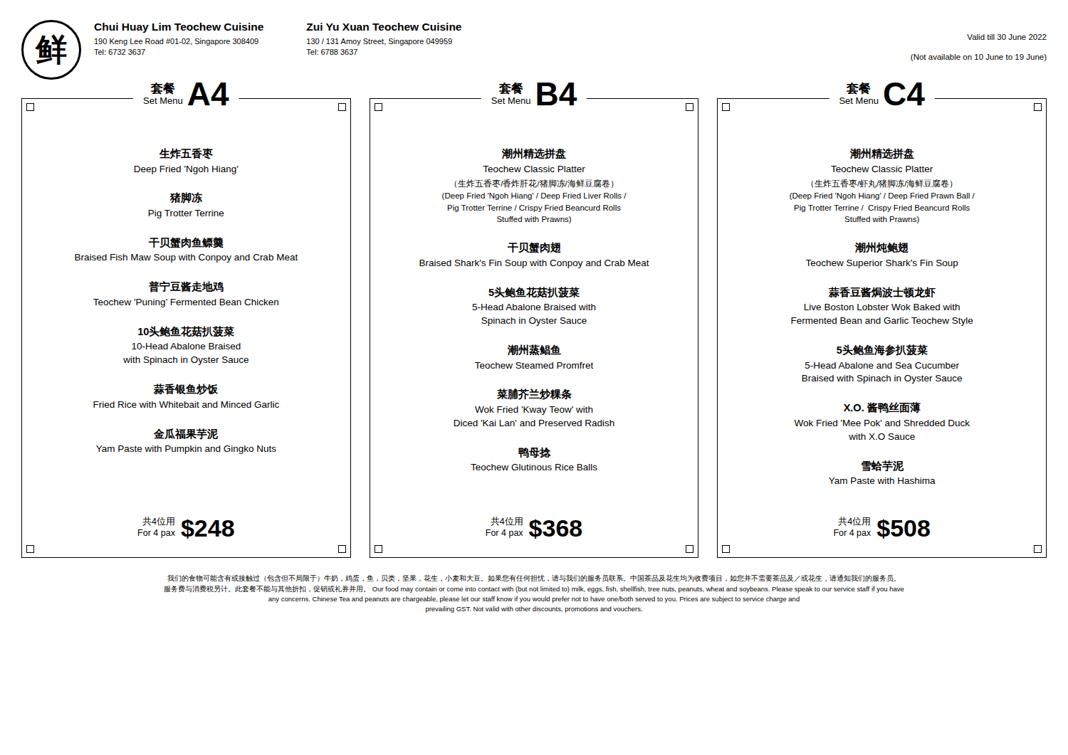鲜
Chui Huay Lim Teochew Cuisine
190 Keng Lee Road #01-02, Singapore 308409
Tel: 6732 3637
Zui Yu Xuan Teochew Cuisine
130 / 131 Amoy Street, Singapore 049959
Tel: 6788 3637
Valid till 30 June 2022
(Not available on 10 June to 19 June)
套餐Set Menu
A4
生炸五香枣
Deep Fried 'Ngoh Hiang'
猪脚冻
Pig Trotter Terrine
干贝蟹肉鱼鳔羹
Braised Fish Maw Soup with Conpoy and Crab Meat
普宁豆酱走地鸡
Teochew 'Puning’ Fermented Bean Chicken
10头鲍鱼花菇扒菠菜
10-Head Abalone Braised
with Spinach in Oyster Sauce
蒜香银鱼炒饭
Fried Rice with Whitebait and Minced Garlic
金瓜福果芋泥
Yam Paste with Pumpkin and Gingko Nuts
共4位用
For 4 pax
$248
套餐Set Menu
B4
潮州精选拼盘
Teochew Classic Platter
（生炸五香枣/香炸肝花/猪脚冻/海鲜豆腐卷）
(Deep Fried 'Ngoh Hiang' / Deep Fried Liver Rolls /
Pig Trotter Terrine / Crispy Fried Beancurd Rolls
Stuffed with Prawns)
干贝蟹肉翅
Braised Shark's Fin Soup with Conpoy and Crab Meat
5头鲍鱼花菇扒菠菜
5-Head Abalone Braised with
Spinach in Oyster Sauce
潮州蒸鲳鱼
Teochew Steamed Promfret
菜脯芥兰炒粿条
Wok Fried 'Kway Teow' with
Diced 'Kai Lan' and Preserved Radish
鸭母捻
Teochew Glutinous Rice Balls
共4位用
For 4 pax
$368
套餐Set Menu
C4
潮州精选拼盘
Teochew Classic Platter
（生炸五香枣/虾丸/猪脚冻/海鲜豆腐卷）
(Deep Fried 'Ngoh Hiang' / Deep Fried Prawn Ball /
Pig Trotter Terrine / Crispy Fried Beancurd Rolls
Stuffed with Prawns)
潮州炖鲍翅
Teochew Superior Shark's Fin Soup
蒜香豆酱焗波士顿龙虾
Live Boston Lobster Wok Baked with
Fermented Bean and Garlic Teochew Style
5头鲍鱼海参扒菠菜
5-Head Abalone and Sea Cucumber
Braised with Spinach in Oyster Sauce
X.O. 酱鸭丝面薄
Wok Fried 'Mee Pok' and Shredded Duck
with X.O Sauce
雪蛤芋泥
Yam Paste with Hashima
共4位用
For 4 pax
$508
我们的食物可能含有或接触过（包含但不局限于）牛奶，鸡蛋，鱼，贝类，坚果，花生，小麦和大豆。如果您有任何担忧，请与我们的服务员联系。中国茶品及花生均为收费项目，如您并不需要茶品及／或花生，请通知我们的服务员。
服务费与消费税另计。此套餐不能与其他折扣，促销或礼券并用。 Our food may contain or come into contact with (but not limited to) milk, eggs, fish, shellfish, tree nuts, peanuts, wheat and soybeans. Please speak to our service staff if you have
any concerns. Chinese Tea and peanuts are chargeable, please let our staff know if you would prefer not to have one/both served to you. Prices are subject to service charge and
prevailing GST. Not valid with other discounts, promotions and vouchers.